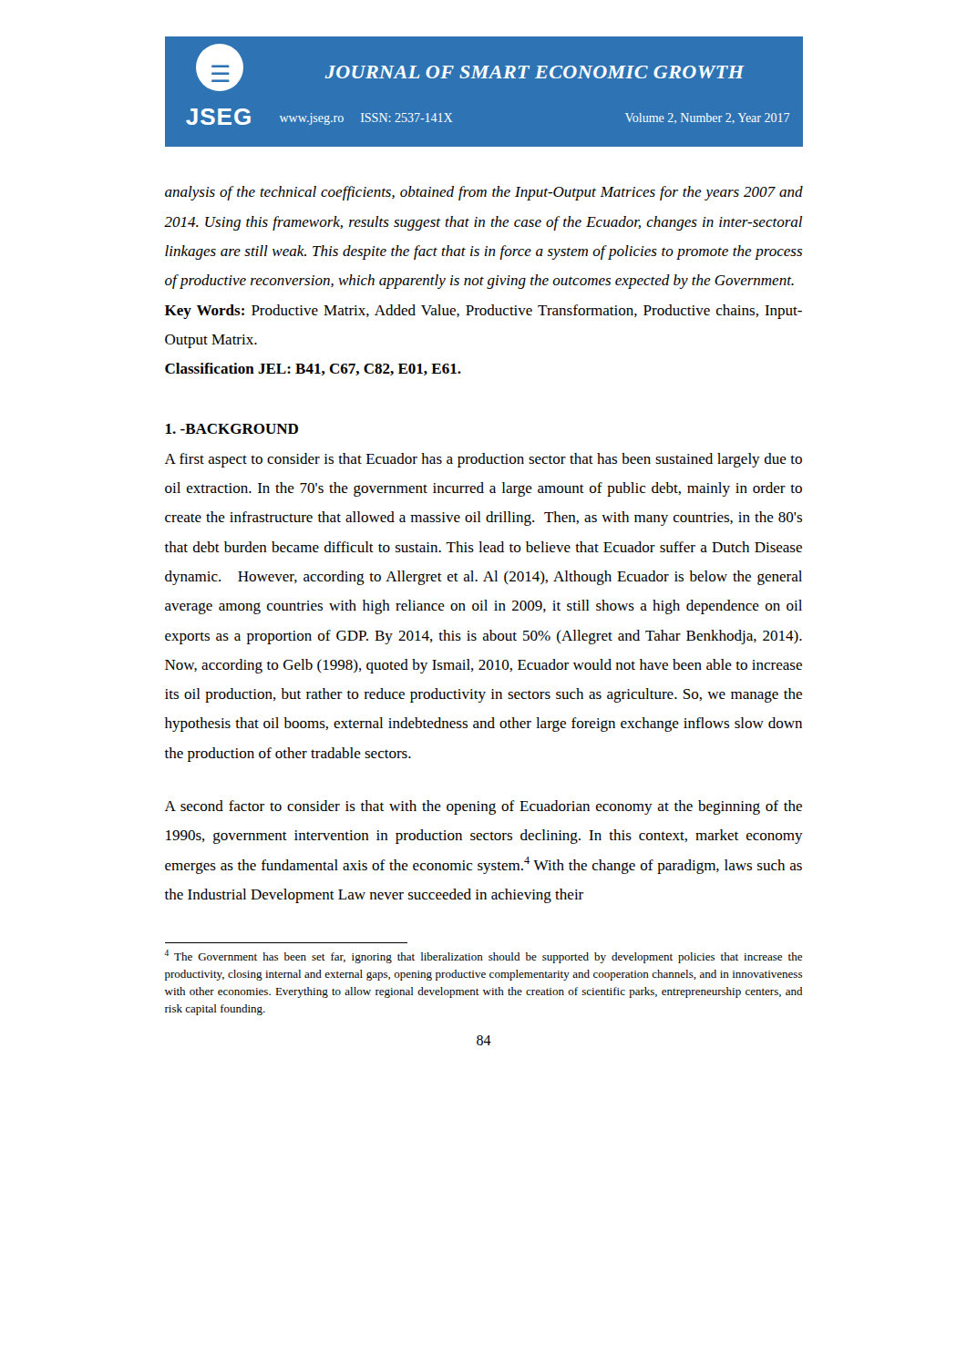☰
JSEG
JOURNAL OF SMART ECONOMIC GROWTH
www.jseg.ro ISSN: 2537-141X
Volume 2, Number 2, Year 2017
analysis of the technical coefficients, obtained from the Input-Output Matrices for the years 2007 and 2014. Using this framework, results suggest that in the case of the Ecuador, changes in inter-sectoral linkages are still weak. This despite the fact that is in force a system of policies to promote the process of productive reconversion, which apparently is not giving the outcomes expected by the Government.
Key Words: Productive Matrix, Added Value, Productive Transformation, Productive chains, Input-Output Matrix.
Classification JEL: B41, C67, C82, E01, E61.
1. -BACKGROUND
A first aspect to consider is that Ecuador has a production sector that has been sustained largely due to oil extraction. In the 70's the government incurred a large amount of public debt, mainly in order to create the infrastructure that allowed a massive oil drilling. Then, as with many countries, in the 80's that debt burden became difficult to sustain. This lead to believe that Ecuador suffer a Dutch Disease dynamic. However, according to Allergret et al. Al (2014), Although Ecuador is below the general average among countries with high reliance on oil in 2009, it still shows a high dependence on oil exports as a proportion of GDP. By 2014, this is about 50% (Allegret and Tahar Benkhodja, 2014). Now, according to Gelb (1998), quoted by Ismail, 2010, Ecuador would not have been able to increase its oil production, but rather to reduce productivity in sectors such as agriculture. So, we manage the hypothesis that oil booms, external indebtedness and other large foreign exchange inflows slow down the production of other tradable sectors.
A second factor to consider is that with the opening of Ecuadorian economy at the beginning of the 1990s, government intervention in production sectors declining. In this context, market economy emerges as the fundamental axis of the economic system.4 With the change of paradigm, laws such as the Industrial Development Law never succeeded in achieving their
4 The Government has been set far, ignoring that liberalization should be supported by development policies that increase the productivity, closing internal and external gaps, opening productive complementarity and cooperation channels, and in innovativeness with other economies. Everything to allow regional development with the creation of scientific parks, entrepreneurship centers, and risk capital founding.
84